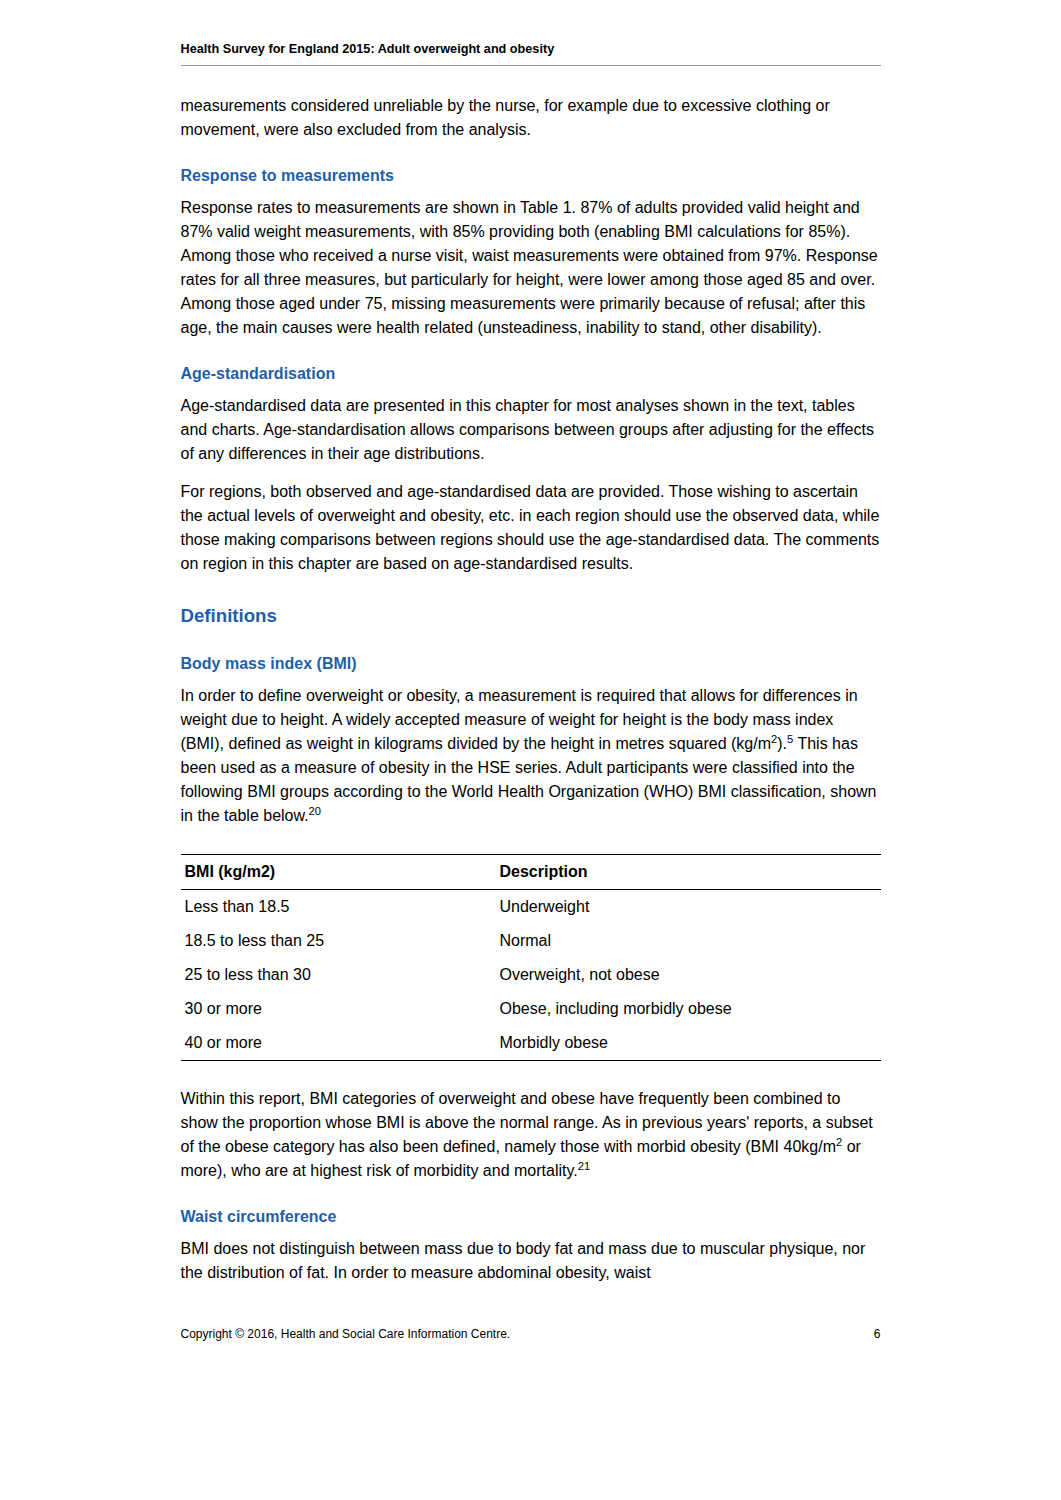Health Survey for England 2015: Adult overweight and obesity
measurements considered unreliable by the nurse, for example due to excessive clothing or movement, were also excluded from the analysis.
Response to measurements
Response rates to measurements are shown in Table 1. 87% of adults provided valid height and 87% valid weight measurements, with 85% providing both (enabling BMI calculations for 85%). Among those who received a nurse visit, waist measurements were obtained from 97%. Response rates for all three measures, but particularly for height, were lower among those aged 85 and over. Among those aged under 75, missing measurements were primarily because of refusal; after this age, the main causes were health related (unsteadiness, inability to stand, other disability).
Age-standardisation
Age-standardised data are presented in this chapter for most analyses shown in the text, tables and charts. Age-standardisation allows comparisons between groups after adjusting for the effects of any differences in their age distributions.
For regions, both observed and age-standardised data are provided. Those wishing to ascertain the actual levels of overweight and obesity, etc. in each region should use the observed data, while those making comparisons between regions should use the age-standardised data. The comments on region in this chapter are based on age-standardised results.
Definitions
Body mass index (BMI)
In order to define overweight or obesity, a measurement is required that allows for differences in weight due to height. A widely accepted measure of weight for height is the body mass index (BMI), defined as weight in kilograms divided by the height in metres squared (kg/m2).5 This has been used as a measure of obesity in the HSE series. Adult participants were classified into the following BMI groups according to the World Health Organization (WHO) BMI classification, shown in the table below.20
| BMI (kg/m2) | Description |
| --- | --- |
| Less than 18.5 | Underweight |
| 18.5 to less than 25 | Normal |
| 25 to less than 30 | Overweight, not obese |
| 30 or more | Obese, including morbidly obese |
| 40 or more | Morbidly obese |
Within this report, BMI categories of overweight and obese have frequently been combined to show the proportion whose BMI is above the normal range. As in previous years' reports, a subset of the obese category has also been defined, namely those with morbid obesity (BMI 40kg/m2 or more), who are at highest risk of morbidity and mortality.21
Waist circumference
BMI does not distinguish between mass due to body fat and mass due to muscular physique, nor the distribution of fat. In order to measure abdominal obesity, waist
Copyright © 2016, Health and Social Care Information Centre. 6